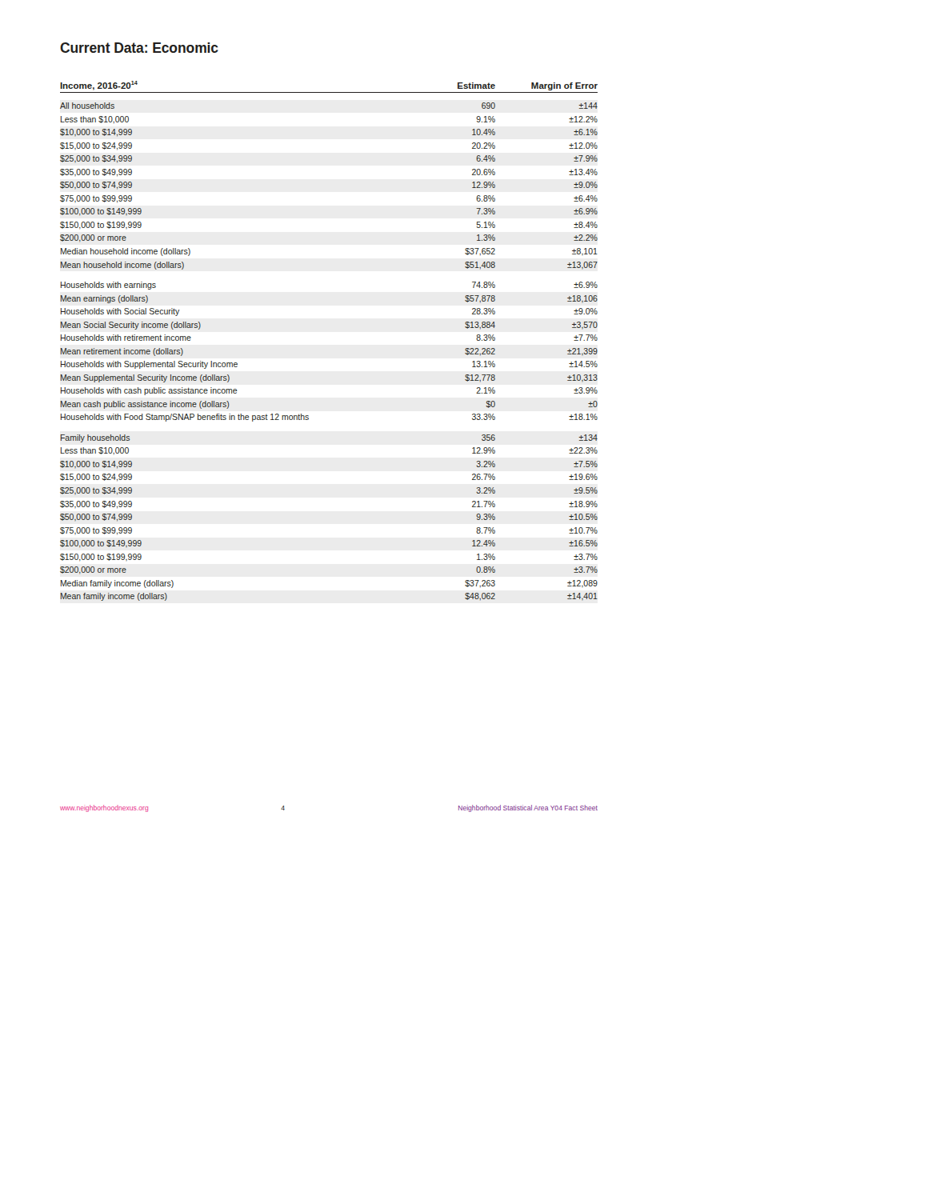Current Data: Economic
| Income, 2016-20 14 | Estimate | Margin of Error |
| --- | --- | --- |
| All households | 690 | ±144 |
| Less than $10,000 | 9.1% | ±12.2% |
| $10,000 to $14,999 | 10.4% | ±6.1% |
| $15,000 to $24,999 | 20.2% | ±12.0% |
| $25,000 to $34,999 | 6.4% | ±7.9% |
| $35,000 to $49,999 | 20.6% | ±13.4% |
| $50,000 to $74,999 | 12.9% | ±9.0% |
| $75,000 to $99,999 | 6.8% | ±6.4% |
| $100,000 to $149,999 | 7.3% | ±6.9% |
| $150,000 to $199,999 | 5.1% | ±8.4% |
| $200,000 or more | 1.3% | ±2.2% |
| Median household income (dollars) | $37,652 | ±8,101 |
| Mean household income (dollars) | $51,408 | ±13,067 |
| Households with earnings | 74.8% | ±6.9% |
| Mean earnings (dollars) | $57,878 | ±18,106 |
| Households with Social Security | 28.3% | ±9.0% |
| Mean Social Security income (dollars) | $13,884 | ±3,570 |
| Households with retirement income | 8.3% | ±7.7% |
| Mean retirement income (dollars) | $22,262 | ±21,399 |
| Households with Supplemental Security Income | 13.1% | ±14.5% |
| Mean Supplemental Security Income (dollars) | $12,778 | ±10,313 |
| Households with cash public assistance income | 2.1% | ±3.9% |
| Mean cash public assistance income (dollars) | $0 | ±0 |
| Households with Food Stamp/SNAP benefits in the past 12 months | 33.3% | ±18.1% |
| Family households | 356 | ±134 |
| Less than $10,000 | 12.9% | ±22.3% |
| $10,000 to $14,999 | 3.2% | ±7.5% |
| $15,000 to $24,999 | 26.7% | ±19.6% |
| $25,000 to $34,999 | 3.2% | ±9.5% |
| $35,000 to $49,999 | 21.7% | ±18.9% |
| $50,000 to $74,999 | 9.3% | ±10.5% |
| $75,000 to $99,999 | 8.7% | ±10.7% |
| $100,000 to $149,999 | 12.4% | ±16.5% |
| $150,000 to $199,999 | 1.3% | ±3.7% |
| $200,000 or more | 0.8% | ±3.7% |
| Median family income (dollars) | $37,263 | ±12,089 |
| Mean family income (dollars) | $48,062 | ±14,401 |
| www.neighborhoodnexus.org | 4 | Neighborhood Statistical Area Y04 Fact Sheet |